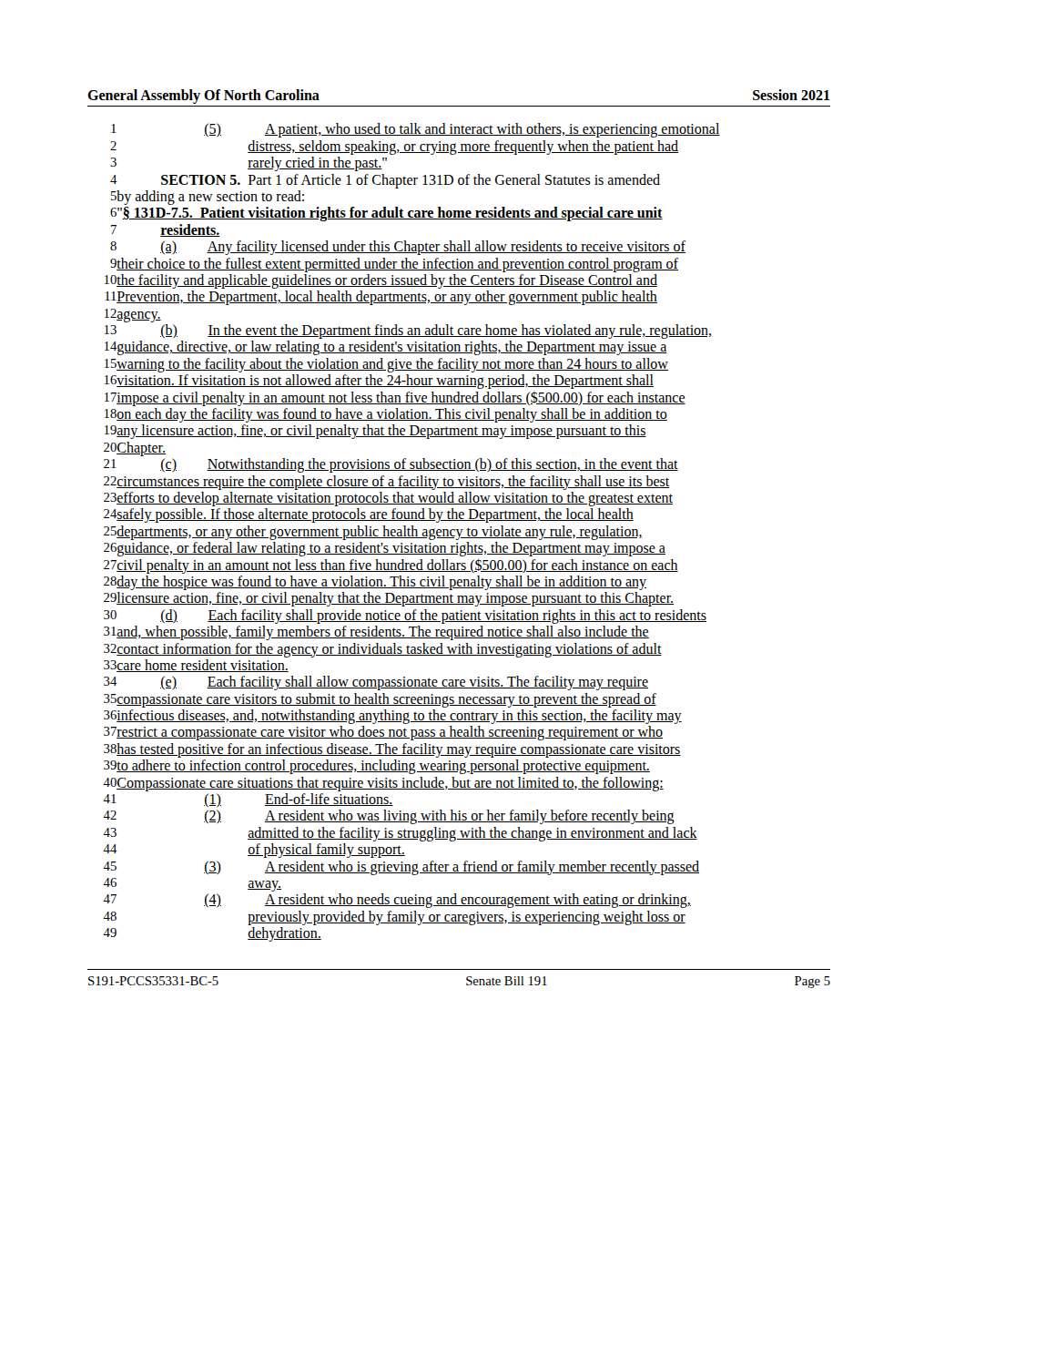General Assembly Of North Carolina Session 2021
| 1 | (5) A patient, who used to talk and interact with others, is experiencing emotional |
| 2 | distress, seldom speaking, or crying more frequently when the patient had |
| 3 | rarely cried in the past. " |
| 4 | SECTION 5. Part 1 of Article 1 of Chapter 131D of the General Statutes is amended |
| 5 | by adding a new section to read: |
| 6 | " § 131D-7.5. Patient visitation rights for adult care home residents and special care unit |
| 7 | residents. |
| 8 | (a) Any facility licensed under this Chapter shall allow residents to receive visitors of |
| 9 | their choice to the fullest extent permitted under the infection and prevention control program of |
| 10 | the facility and applicable guidelines or orders issued by the Centers for Disease Control and |
| 11 | Prevention, the Department, local health departments, or any other government public health |
| 12 | agency. |
| 13 | (b) In the event the Department finds an adult care home has violated any rule, regulation, |
| 14 | guidance, directive, or law relating to a resident's visitation rights, the Department may issue a |
| 15 | warning to the facility about the violation and give the facility not more than 24 hours to allow |
| 16 | visitation. If visitation is not allowed after the 24-hour warning period, the Department shall |
| 17 | impose a civil penalty in an amount not less than five hundred dollars ($500.00) for each instance |
| 18 | on each day the facility was found to have a violation. This civil penalty shall be in addition to |
| 19 | any licensure action, fine, or civil penalty that the Department may impose pursuant to this |
| 20 | Chapter. |
| 21 | (c) Notwithstanding the provisions of subsection (b) of this section, in the event that |
| 22 | circumstances require the complete closure of a facility to visitors, the facility shall use its best |
| 23 | efforts to develop alternate visitation protocols that would allow visitation to the greatest extent |
| 24 | safely possible. If those alternate protocols are found by the Department, the local health |
| 25 | departments, or any other government public health agency to violate any rule, regulation, |
| 26 | guidance, or federal law relating to a resident's visitation rights, the Department may impose a |
| 27 | civil penalty in an amount not less than five hundred dollars ($500.00) for each instance on each |
| 28 | day the hospice was found to have a violation. This civil penalty shall be in addition to any |
| 29 | licensure action, fine, or civil penalty that the Department may impose pursuant to this Chapter. |
| 30 | (d) Each facility shall provide notice of the patient visitation rights in this act to residents |
| 31 | and, when possible, family members of residents. The required notice shall also include the |
| 32 | contact information for the agency or individuals tasked with investigating violations of adult |
| 33 | care home resident visitation. |
| 34 | (e) Each facility shall allow compassionate care visits. The facility may require |
| 35 | compassionate care visitors to submit to health screenings necessary to prevent the spread of |
| 36 | infectious diseases, and, notwithstanding anything to the contrary in this section, the facility may |
| 37 | restrict a compassionate care visitor who does not pass a health screening requirement or who |
| 38 | has tested positive for an infectious disease. The facility may require compassionate care visitors |
| 39 | to adhere to infection control procedures, including wearing personal protective equipment. |
| 40 | Compassionate care situations that require visits include, but are not limited to, the following: |
| 41 | (1) End-of-life situations. |
| 42 | (2) A resident who was living with his or her family before recently being |
| 43 | admitted to the facility is struggling with the change in environment and lack |
| 44 | of physical family support. |
| 45 | (3) A resident who is grieving after a friend or family member recently passed |
| 46 | away. |
| 47 | (4) A resident who needs cueing and encouragement with eating or drinking, |
| 48 | previously provided by family or caregivers, is experiencing weight loss or |
| 49 | dehydration. |
S191-PCCS35331-BC-5 Senate Bill 191 Page 5